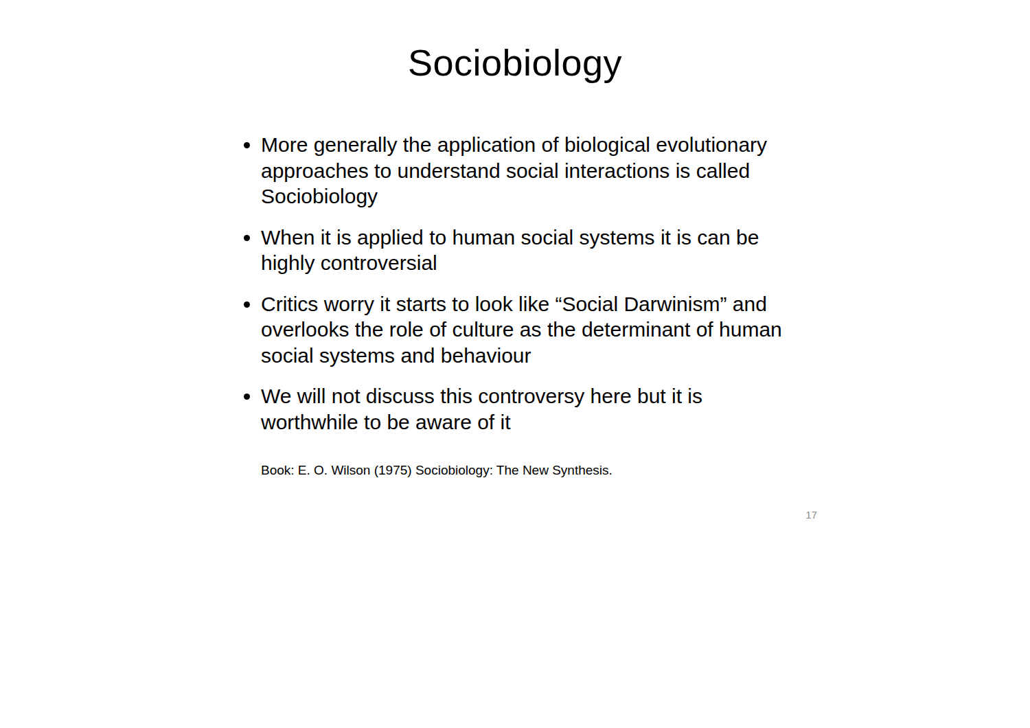Sociobiology
More generally the application of biological evolutionary approaches to understand social interactions is called Sociobiology
When it is applied to human social systems it is can be highly controversial
Critics worry it starts to look like “Social Darwinism” and overlooks the role of culture as the determinant of human social systems and behaviour
We will not discuss this controversy here but it is worthwhile to be aware of it
Book: E. O. Wilson (1975) Sociobiology: The New Synthesis.
17